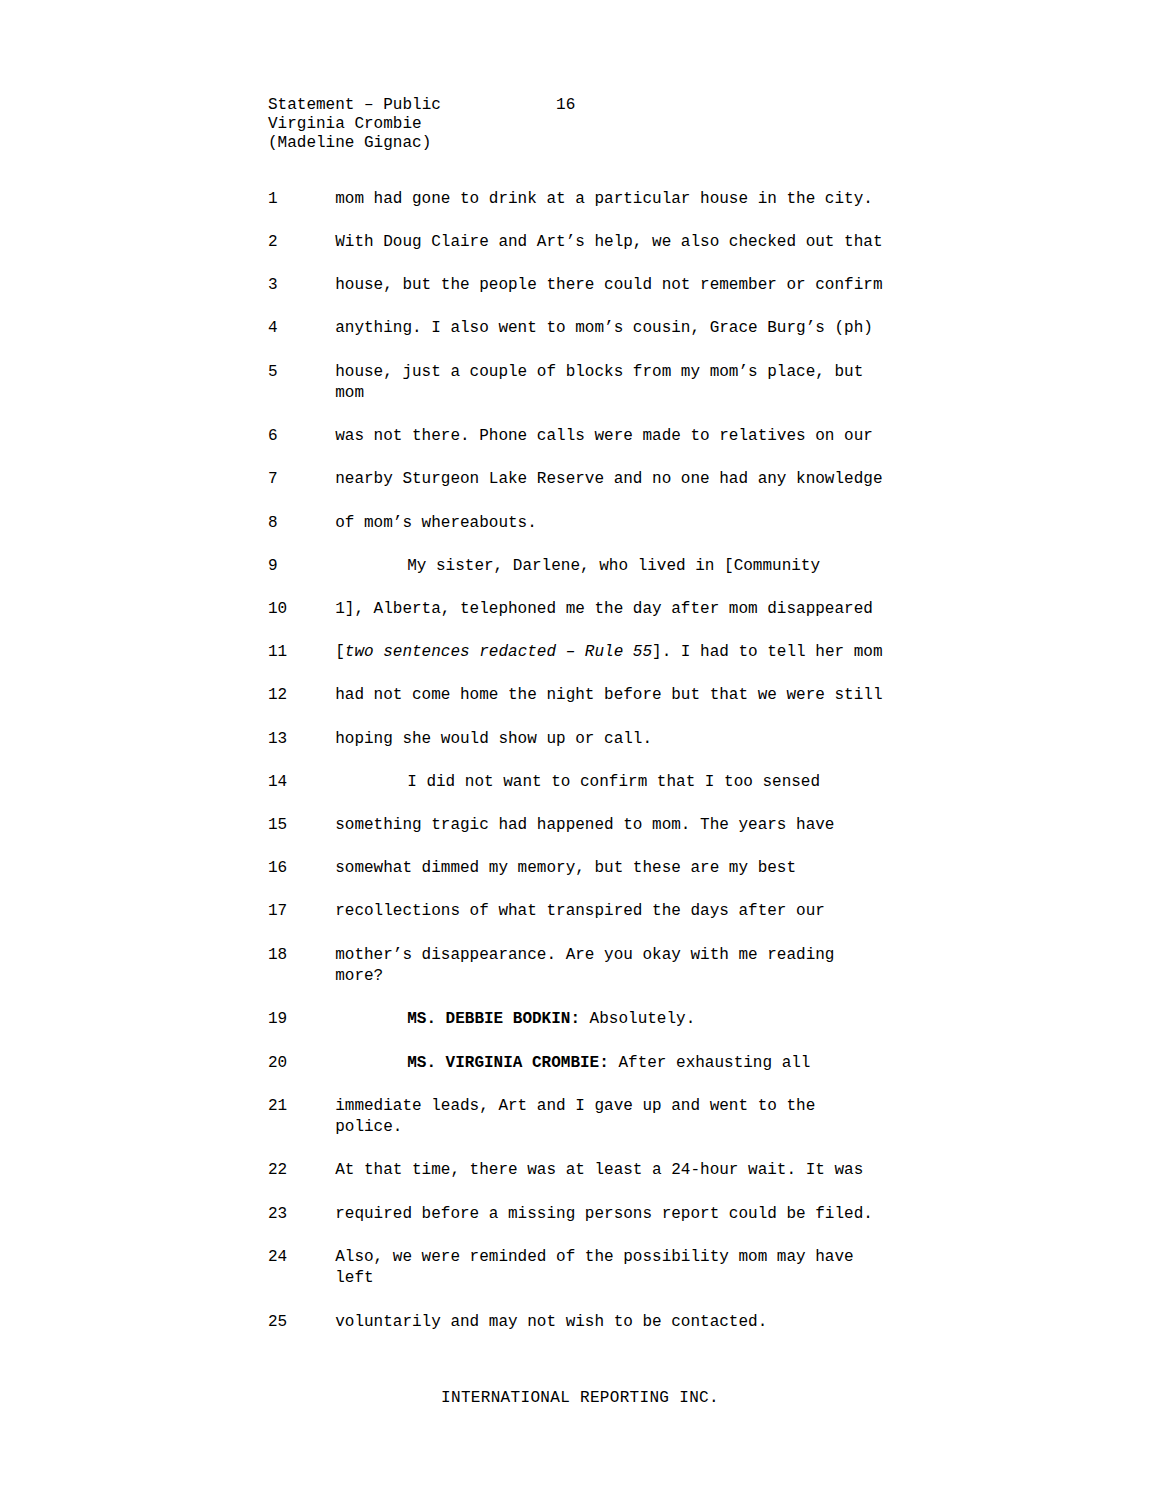Statement – Public 16
Virginia Crombie
(Madeline Gignac)
mom had gone to drink at a particular house in the city.
With Doug Claire and Art’s help, we also checked out that
house, but the people there could not remember or confirm
anything. I also went to mom’s cousin, Grace Burg’s (ph)
house, just a couple of blocks from my mom’s place, but mom
was not there. Phone calls were made to relatives on our
nearby Sturgeon Lake Reserve and no one had any knowledge
of mom’s whereabouts.
My sister, Darlene, who lived in [Community
1], Alberta, telephoned me the day after mom disappeared
[two sentences redacted – Rule 55]. I had to tell her mom
had not come home the night before but that we were still
hoping she would show up or call.
I did not want to confirm that I too sensed
something tragic had happened to mom. The years have
somewhat dimmed my memory, but these are my best
recollections of what transpired the days after our
mother’s disappearance. Are you okay with me reading more?
MS. DEBBIE BODKIN: Absolutely.
MS. VIRGINIA CROMBIE: After exhausting all
immediate leads, Art and I gave up and went to the police.
At that time, there was at least a 24-hour wait. It was
required before a missing persons report could be filed.
Also, we were reminded of the possibility mom may have left
voluntarily and may not wish to be contacted.
INTERNATIONAL REPORTING INC.